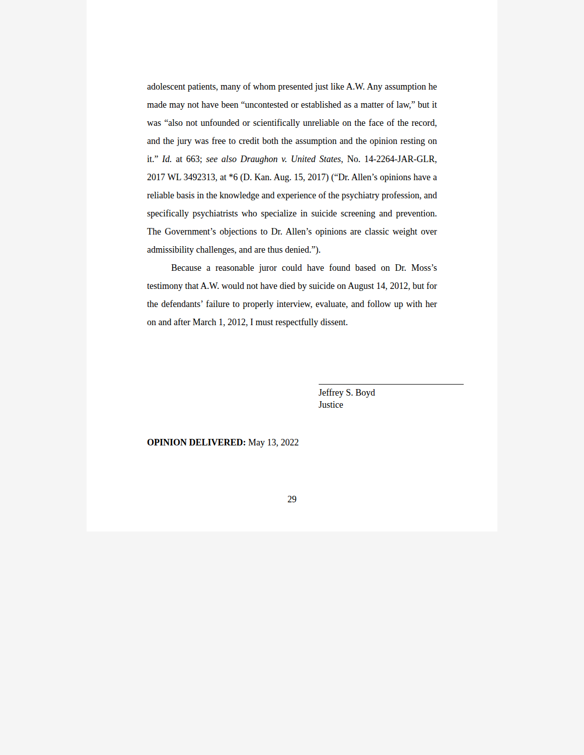adolescent patients, many of whom presented just like A.W. Any assumption he made may not have been “uncontested or established as a matter of law,” but it was “also not unfounded or scientifically unreliable on the face of the record, and the jury was free to credit both the assumption and the opinion resting on it.” Id. at 663; see also Draughon v. United States, No. 14-2264-JAR-GLR, 2017 WL 3492313, at *6 (D. Kan. Aug. 15, 2017) (“Dr. Allen’s opinions have a reliable basis in the knowledge and experience of the psychiatry profession, and specifically psychiatrists who specialize in suicide screening and prevention. The Government’s objections to Dr. Allen’s opinions are classic weight over admissibility challenges, and are thus denied.”).
Because a reasonable juror could have found based on Dr. Moss’s testimony that A.W. would not have died by suicide on August 14, 2012, but for the defendants’ failure to properly interview, evaluate, and follow up with her on and after March 1, 2012, I must respectfully dissent.
Jeffrey S. Boyd
Justice
OPINION DELIVERED: May 13, 2022
29